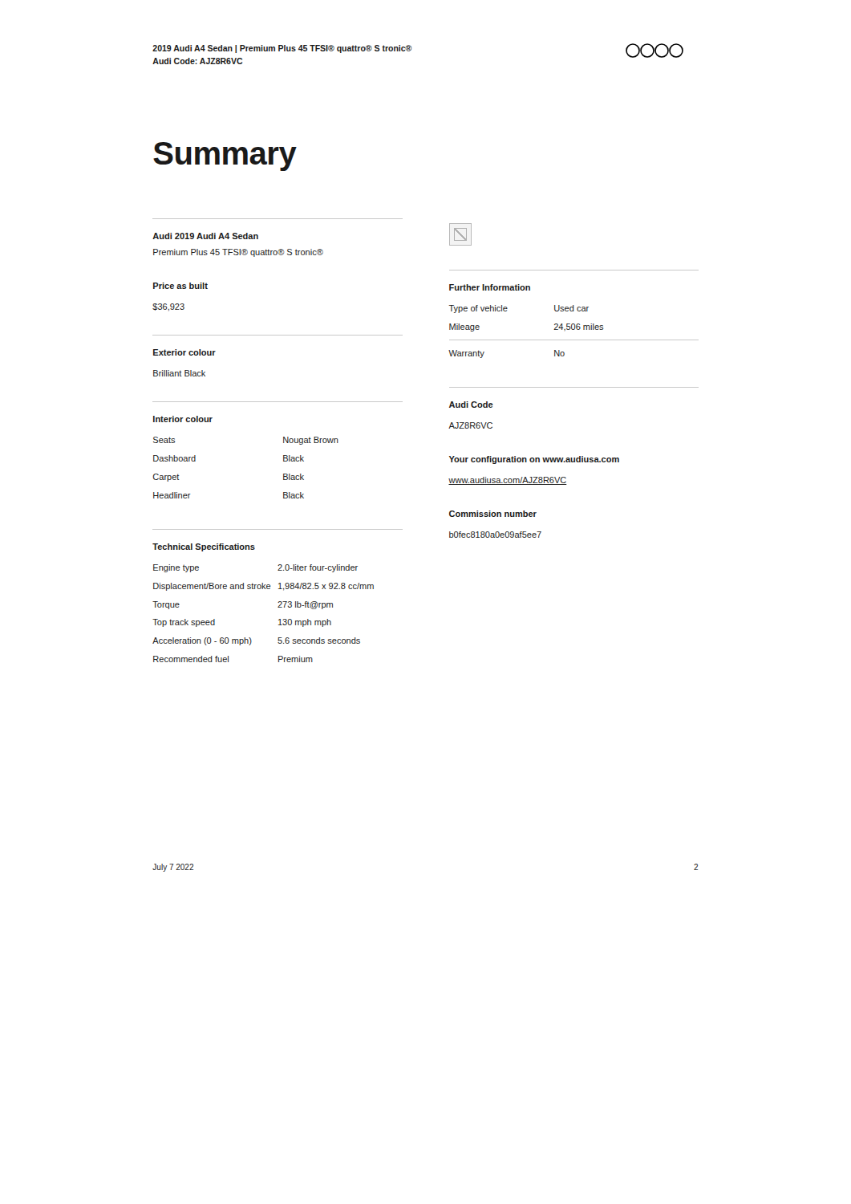2019 Audi A4 Sedan | Premium Plus 45 TFSI® quattro® S tronic®
Audi Code: AJZ8R6VC
Summary
Audi 2019 Audi A4 Sedan
Premium Plus 45 TFSI® quattro® S tronic®
Price as built
$36,923
Exterior colour
Brilliant Black
Interior colour
| Seats | Nougat Brown |
| Dashboard | Black |
| Carpet | Black |
| Headliner | Black |
Technical Specifications
| Engine type | 2.0-liter four-cylinder |
| Displacement/Bore and stroke | 1,984/82.5 x 92.8 cc/mm |
| Torque | 273 lb-ft@rpm |
| Top track speed | 130 mph mph |
| Acceleration (0 - 60 mph) | 5.6 seconds seconds |
| Recommended fuel | Premium |
Further Information
| Type of vehicle | Used car |
| Mileage | 24,506 miles |
| Warranty | No |
Audi Code
AJZ8R6VC
Your configuration on www.audiusa.com
www.audiusa.com/AJZ8R6VC
Commission number
b0fec8180a0e09af5ee7
July 7 2022
2